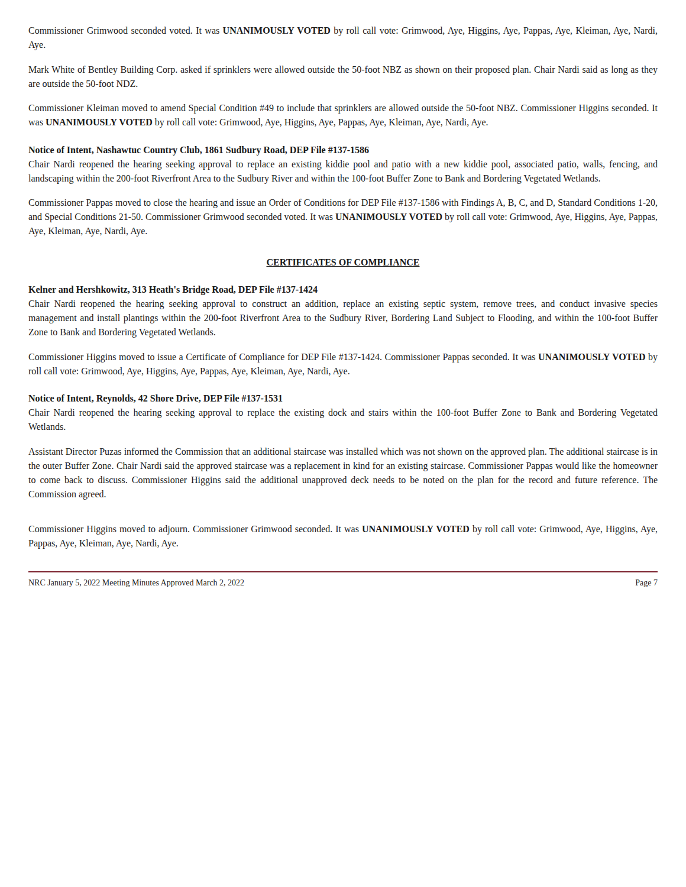Commissioner Grimwood seconded voted. It was UNANIMOUSLY VOTED by roll call vote: Grimwood, Aye, Higgins, Aye, Pappas, Aye, Kleiman, Aye, Nardi, Aye.
Mark White of Bentley Building Corp. asked if sprinklers were allowed outside the 50-foot NBZ as shown on their proposed plan. Chair Nardi said as long as they are outside the 50-foot NDZ.
Commissioner Kleiman moved to amend Special Condition #49 to include that sprinklers are allowed outside the 50-foot NBZ. Commissioner Higgins seconded. It was UNANIMOUSLY VOTED by roll call vote: Grimwood, Aye, Higgins, Aye, Pappas, Aye, Kleiman, Aye, Nardi, Aye.
Notice of Intent, Nashawtuc Country Club, 1861 Sudbury Road, DEP File #137-1586
Chair Nardi reopened the hearing seeking approval to replace an existing kiddie pool and patio with a new kiddie pool, associated patio, walls, fencing, and landscaping within the 200-foot Riverfront Area to the Sudbury River and within the 100-foot Buffer Zone to Bank and Bordering Vegetated Wetlands.
Commissioner Pappas moved to close the hearing and issue an Order of Conditions for DEP File #137-1586 with Findings A, B, C, and D, Standard Conditions 1-20, and Special Conditions 21-50. Commissioner Grimwood seconded voted. It was UNANIMOUSLY VOTED by roll call vote: Grimwood, Aye, Higgins, Aye, Pappas, Aye, Kleiman, Aye, Nardi, Aye.
CERTIFICATES OF COMPLIANCE
Kelner and Hershkowitz, 313 Heath's Bridge Road, DEP File #137-1424
Chair Nardi reopened the hearing seeking approval to construct an addition, replace an existing septic system, remove trees, and conduct invasive species management and install plantings within the 200-foot Riverfront Area to the Sudbury River, Bordering Land Subject to Flooding, and within the 100-foot Buffer Zone to Bank and Bordering Vegetated Wetlands.
Commissioner Higgins moved to issue a Certificate of Compliance for DEP File #137-1424. Commissioner Pappas seconded. It was UNANIMOUSLY VOTED by roll call vote: Grimwood, Aye, Higgins, Aye, Pappas, Aye, Kleiman, Aye, Nardi, Aye.
Notice of Intent, Reynolds, 42 Shore Drive, DEP File #137-1531
Chair Nardi reopened the hearing seeking approval to replace the existing dock and stairs within the 100-foot Buffer Zone to Bank and Bordering Vegetated Wetlands.
Assistant Director Puzas informed the Commission that an additional staircase was installed which was not shown on the approved plan. The additional staircase is in the outer Buffer Zone. Chair Nardi said the approved staircase was a replacement in kind for an existing staircase. Commissioner Pappas would like the homeowner to come back to discuss. Commissioner Higgins said the additional unapproved deck needs to be noted on the plan for the record and future reference. The Commission agreed.
Commissioner Higgins moved to adjourn. Commissioner Grimwood seconded. It was UNANIMOUSLY VOTED by roll call vote: Grimwood, Aye, Higgins, Aye, Pappas, Aye, Kleiman, Aye, Nardi, Aye.
NRC January 5, 2022 Meeting Minutes Approved March 2, 2022 Page 7